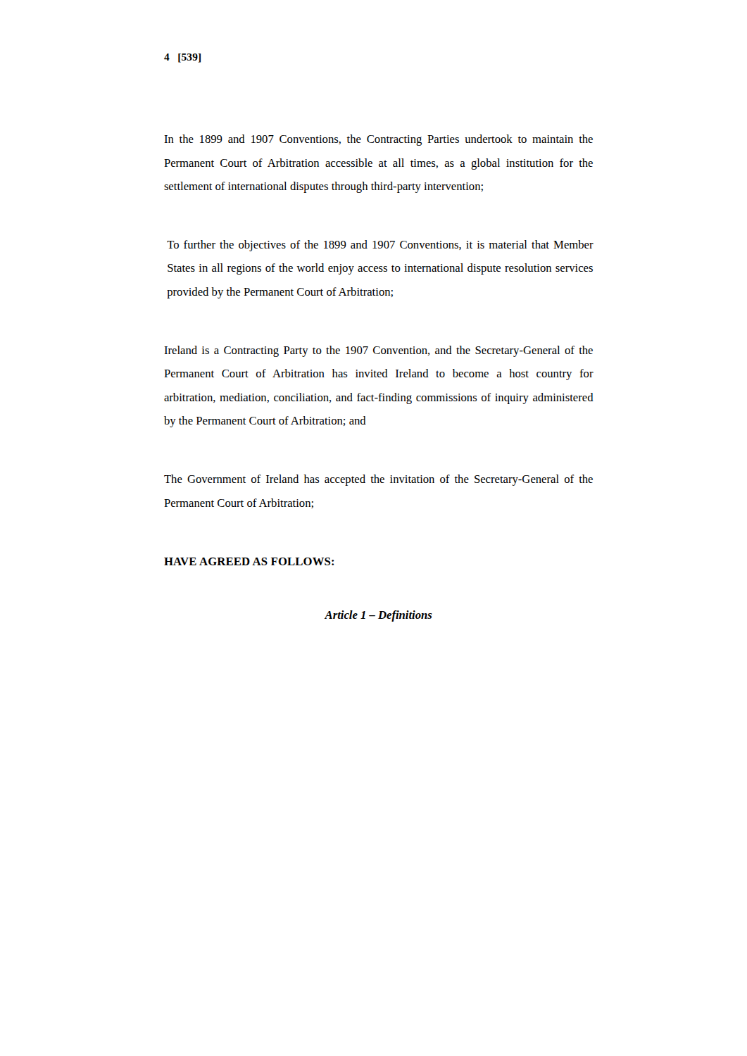4[539]
In the 1899 and 1907 Conventions, the Contracting Parties undertook to maintain the Permanent Court of Arbitration accessible at all times, as a global institution for the settlement of international disputes through third-party intervention;
To further the objectives of the 1899 and 1907 Conventions, it is material that Member States in all regions of the world enjoy access to international dispute resolution services provided by the Permanent Court of Arbitration;
Ireland is a Contracting Party to the 1907 Convention, and the Secretary-General of the Permanent Court of Arbitration has invited Ireland to become a host country for arbitration, mediation, conciliation, and fact-finding commissions of inquiry administered by the Permanent Court of Arbitration; and
The Government of Ireland has accepted the invitation of the Secretary-General of the Permanent Court of Arbitration;
HAVE AGREED AS FOLLOWS:
Article 1 – Definitions